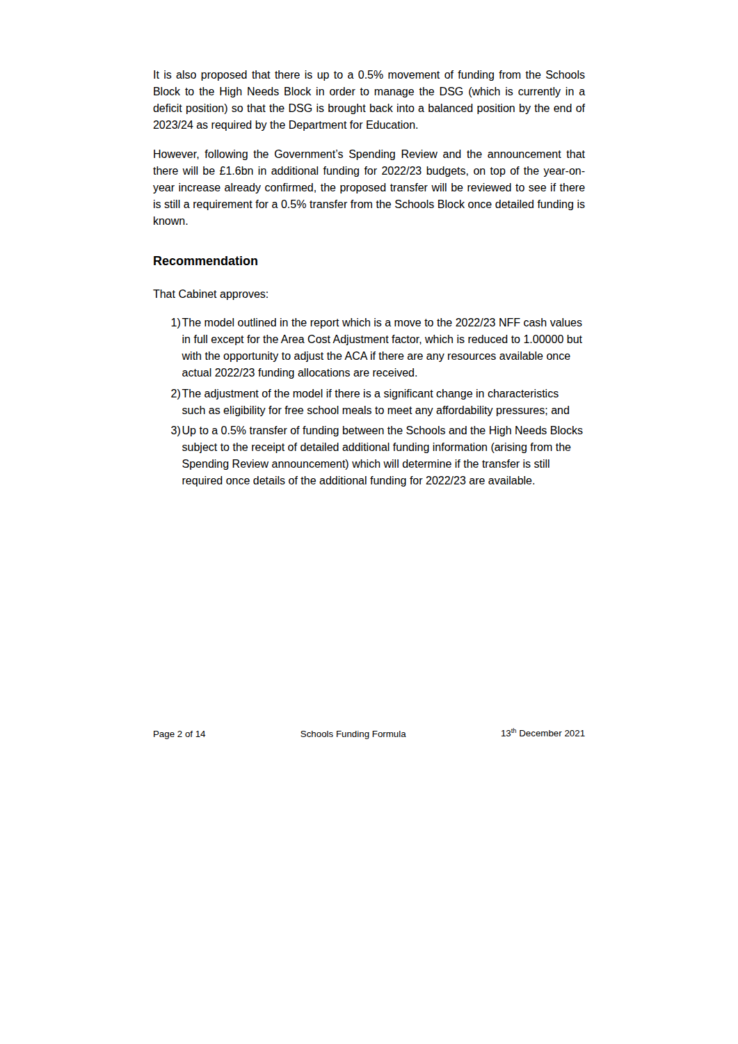It is also proposed that there is up to a 0.5% movement of funding from the Schools Block to the High Needs Block in order to manage the DSG (which is currently in a deficit position) so that the DSG is brought back into a balanced position by the end of 2023/24 as required by the Department for Education.
However, following the Government’s Spending Review and the announcement that there will be £1.6bn in additional funding for 2022/23 budgets, on top of the year-on-year increase already confirmed, the proposed transfer will be reviewed to see if there is still a requirement for a 0.5% transfer from the Schools Block once detailed funding is known.
Recommendation
That Cabinet approves:
1) The model outlined in the report which is a move to the 2022/23 NFF cash values in full except for the Area Cost Adjustment factor, which is reduced to 1.00000 but with the opportunity to adjust the ACA if there are any resources available once actual 2022/23 funding allocations are received.
2) The adjustment of the model if there is a significant change in characteristics such as eligibility for free school meals to meet any affordability pressures; and
3) Up to a 0.5% transfer of funding between the Schools and the High Needs Blocks subject to the receipt of detailed additional funding information (arising from the Spending Review announcement) which will determine if the transfer is still required once details of the additional funding for 2022/23 are available.
Page 2 of 14
Schools Funding Formula
13th December 2021